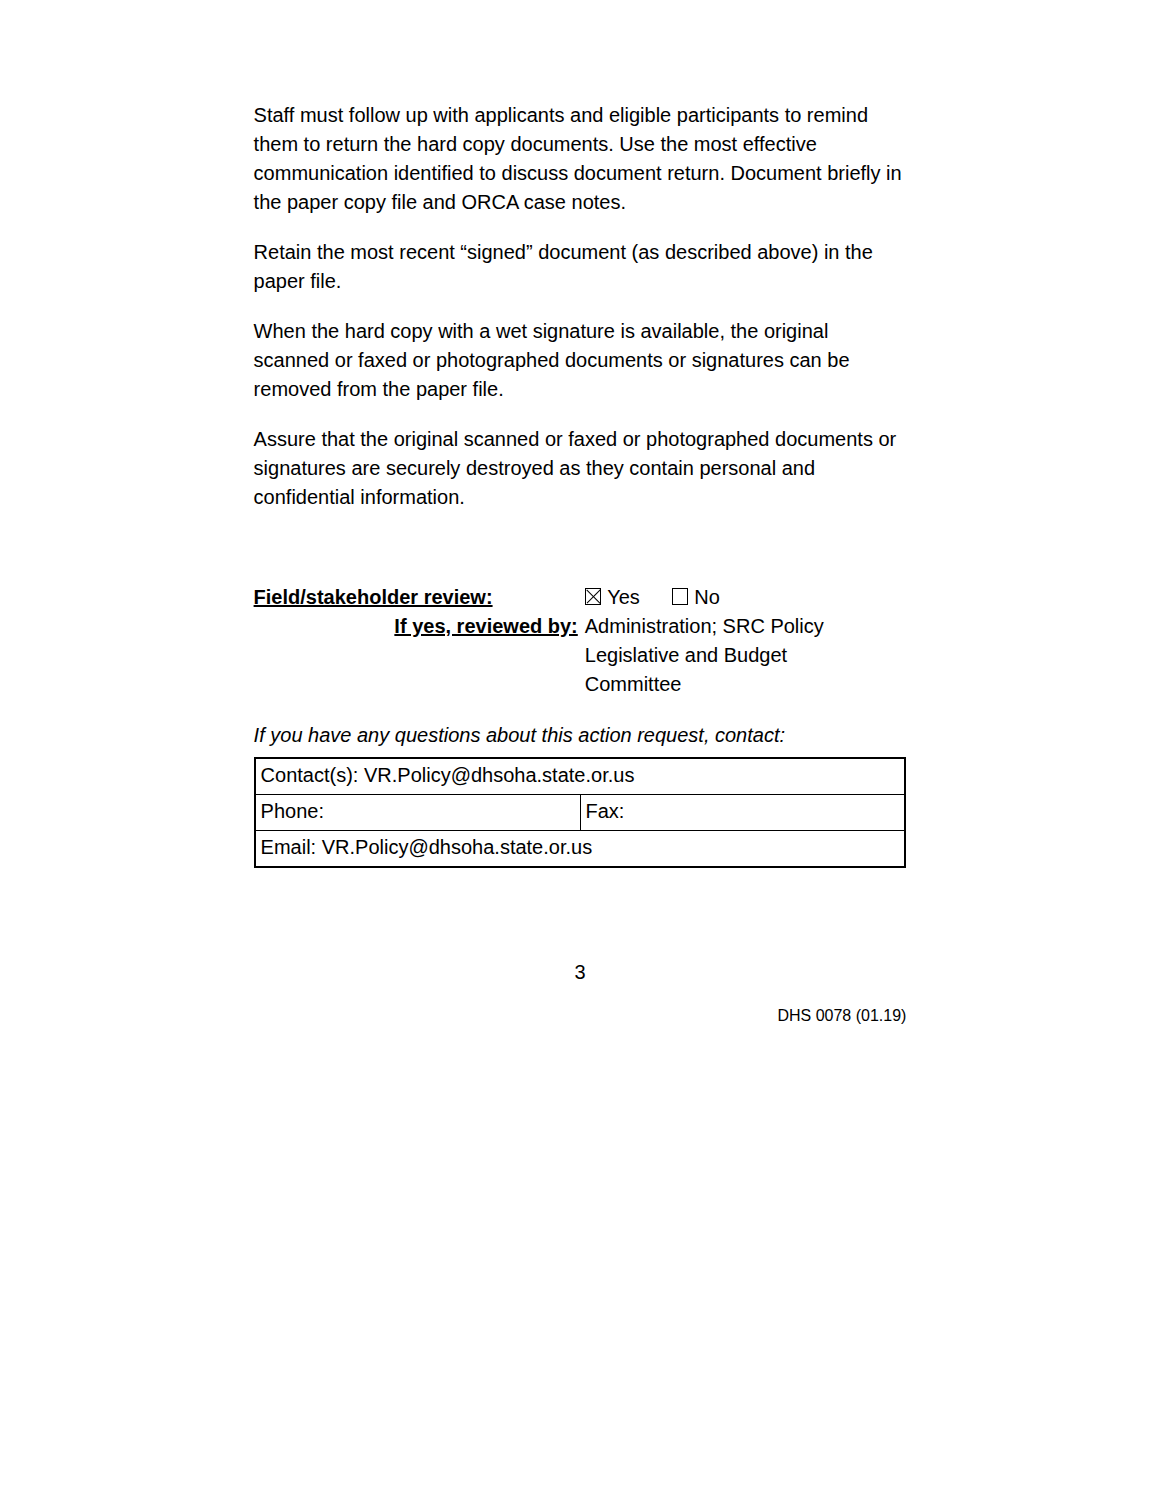Staff must follow up with applicants and eligible participants to remind them to return the hard copy documents. Use the most effective communication identified to discuss document return. Document briefly in the paper copy file and ORCA case notes.
Retain the most recent “signed” document (as described above) in the paper file.
When the hard copy with a wet signature is available, the original scanned or faxed or photographed documents or signatures can be removed from the paper file.
Assure that the original scanned or faxed or photographed documents or signatures are securely destroyed as they contain personal and confidential information.
Field/stakeholder review:
Yes No
If yes, reviewed by:
Administration; SRC Policy Legislative and Budget
Committee
If you have any questions about this action request, contact:
| Contact(s): VR.Policy@dhsoha.state.or.us |
| Phone: | Fax: |
| Email: VR.Policy@dhsoha.state.or.us |
3
DHS 0078 (01.19)